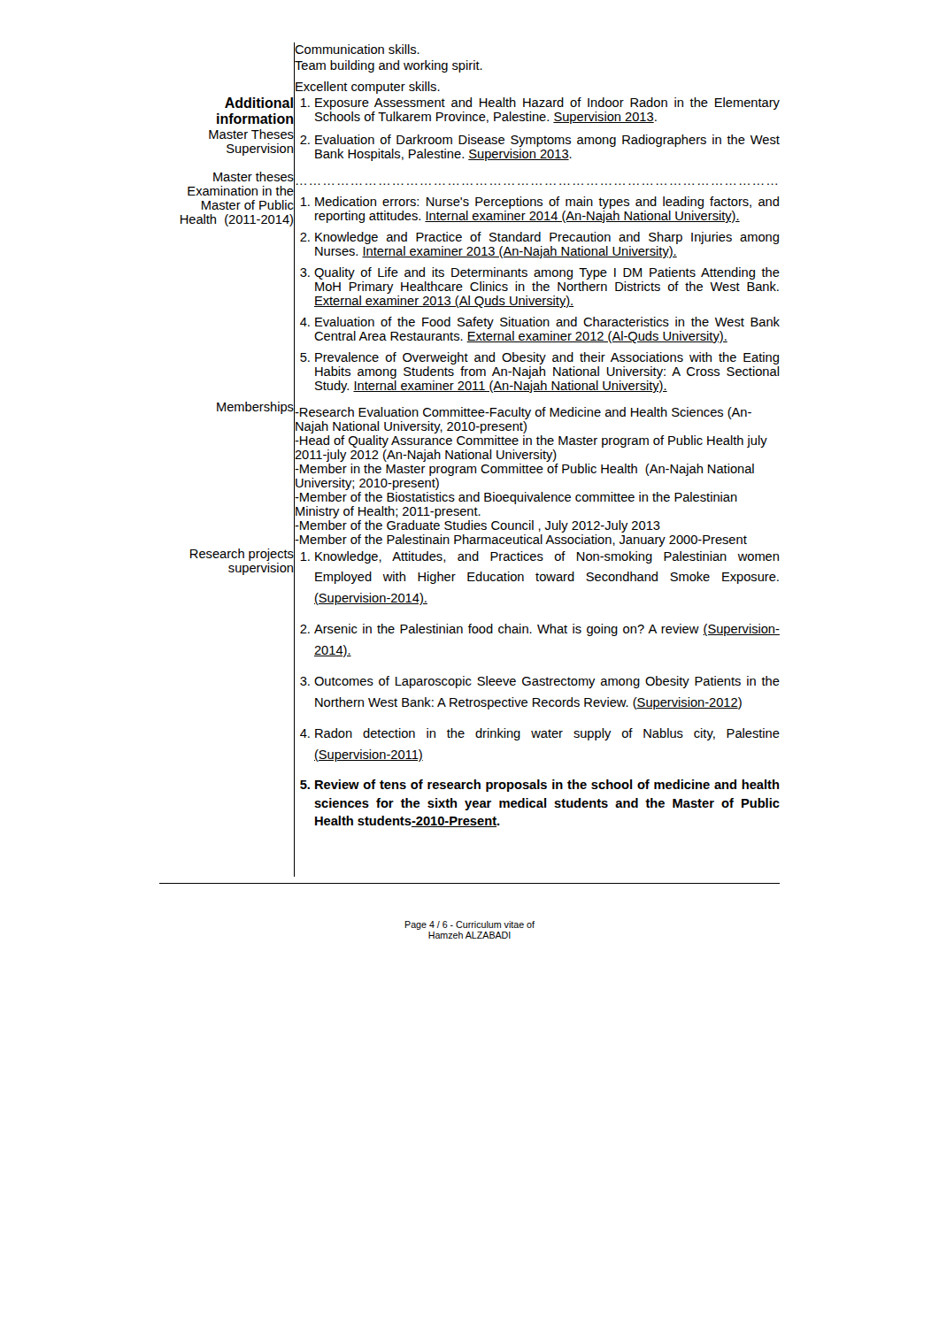| | Communication skills. Team building and working spirit. Excellent computer skills. |
| Additional information Master Theses Supervision | Exposure Assessment and Health Hazard of Indoor Radon in the Elementary Schools of Tulkarem Province, Palestine. Supervision 2013 . Evaluation of Darkroom Disease Symptoms among Radiographers in the West Bank Hospitals, Palestine. Supervision 2013 . |
| Master theses Examination in the Master of Public Health (2011-2014) | …………………………………………………………………………………………… Medication errors: Nurse's Perceptions of main types and leading factors, and reporting attitudes. Internal examiner 2014 (An-Najah National University). Knowledge and Practice of Standard Precaution and Sharp Injuries among Nurses. Internal examiner 2013 (An-Najah National University). Quality of Life and its Determinants among Type I DM Patients Attending the MoH Primary Healthcare Clinics in the Northern Districts of the West Bank. External examiner 2013 (Al Quds University). Evaluation of the Food Safety Situation and Characteristics in the West Bank Central Area Restaurants. External examiner 2012 (Al-Quds University). Prevalence of Overweight and Obesity and their Associations with the Eating Habits among Students from An-Najah National University: A Cross Sectional Study. Internal examiner 2011 (An-Najah National University). |
| Memberships | -Research Evaluation Committee-Faculty of Medicine and Health Sciences (An-Najah National University, 2010-present) -Head of Quality Assurance Committee in the Master program of Public Health july 2011-july 2012 (An-Najah National University) -Member in the Master program Committee of Public Health (An-Najah National University; 2010-present) -Member of the Biostatistics and Bioequivalence committee in the Palestinian Ministry of Health; 2011-present. -Member of the Graduate Studies Council , July 2012-July 2013 -Member of the Palestinain Pharmaceutical Association, January 2000-Present |
| Research projects supervision | Knowledge, Attitudes, and Practices of Non-smoking Palestinian women Employed with Higher Education toward Secondhand Smoke Exposure. (Supervision-2014). Arsenic in the Palestinian food chain. What is going on? A review (Supervision-2014). Outcomes of Laparoscopic Sleeve Gastrectomy among Obesity Patients in the Northern West Bank: A Retrospective Records Review. ( Supervision-2012 ) Radon detection in the drinking water supply of Nablus city, Palestine (Supervision-2011) Review of tens of research proposals in the school of medicine and health sciences for the sixth year medical students and the Master of Public Health students -2010-Present . |
Page 4 / 6 - Curriculum vitae of
Hamzeh ALZABADI